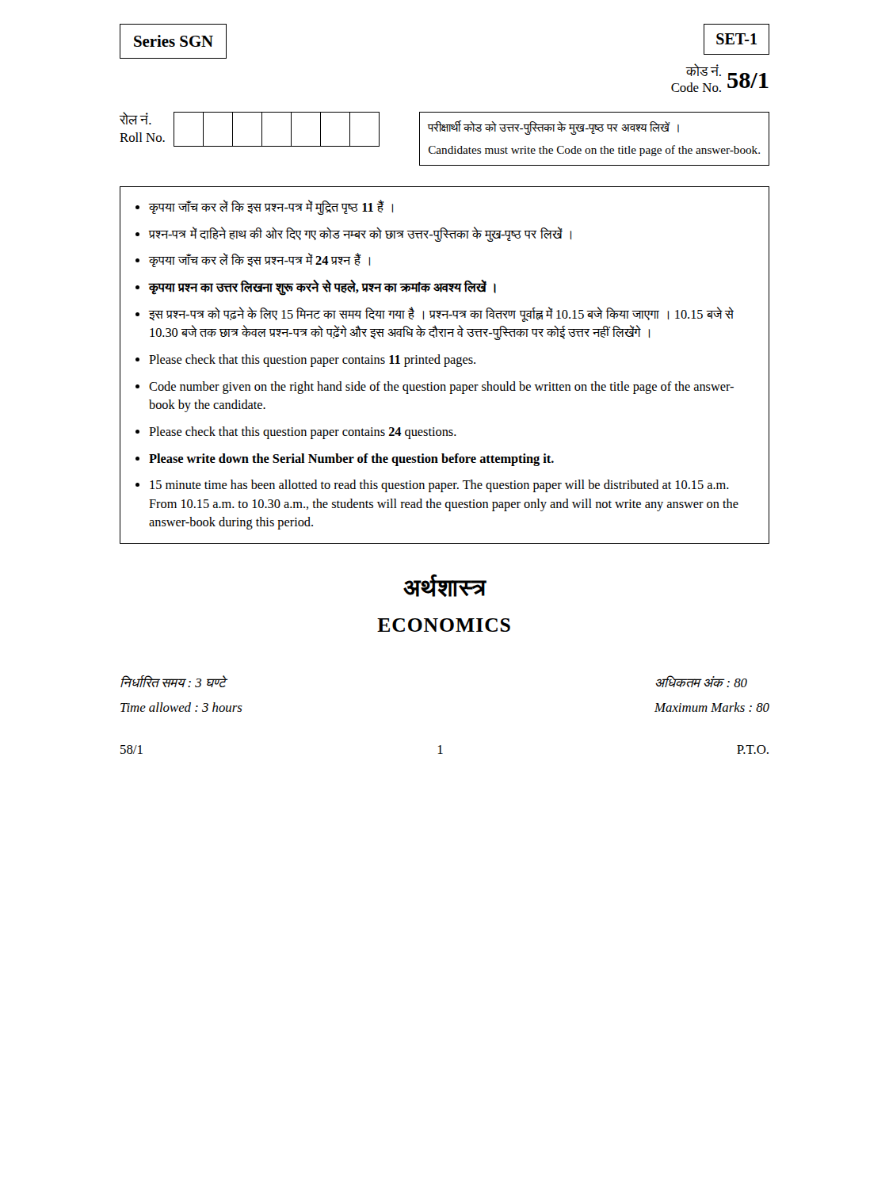Series SGN
SET-1
कोड नं.
Code No. 58/1
रोल नं.
Roll No.
परीक्षार्थी कोड को उत्तर-पुस्तिका के मुख-पृष्ठ पर अवश्य लिखें ।
Candidates must write the Code on the title page of the answer-book.
कृपया जाँच कर लें कि इस प्रश्न-पत्र में मुद्रित पृष्ठ 11 हैं ।
प्रश्न-पत्र में दाहिने हाथ की ओर दिए गए कोड नम्बर को छात्र उत्तर-पुस्तिका के मुख-पृष्ठ पर लिखें ।
कृपया जाँच कर लें कि इस प्रश्न-पत्र में 24 प्रश्न हैं ।
कृपया प्रश्न का उत्तर लिखना शुरू करने से पहले, प्रश्न का क्रमांक अवश्य लिखें ।
इस प्रश्न-पत्र को पढ़ने के लिए 15 मिनट का समय दिया गया है । प्रश्न-पत्र का वितरण पूर्वाह्न में 10.15 बजे किया जाएगा । 10.15 बजे से 10.30 बजे तक छात्र केवल प्रश्न-पत्र को पढ़ेंगे और इस अवधि के दौरान वे उत्तर-पुस्तिका पर कोई उत्तर नहीं लिखेंगे ।
Please check that this question paper contains 11 printed pages.
Code number given on the right hand side of the question paper should be written on the title page of the answer-book by the candidate.
Please check that this question paper contains 24 questions.
Please write down the Serial Number of the question before attempting it.
15 minute time has been allotted to read this question paper. The question paper will be distributed at 10.15 a.m. From 10.15 a.m. to 10.30 a.m., the students will read the question paper only and will not write any answer on the answer-book during this period.
अर्थशास्त्र
ECONOMICS
निर्धारित समय : 3 घण्टे
Time allowed : 3 hours
अधिकतम अंक : 80
Maximum Marks : 80
58/1
1
P.T.O.